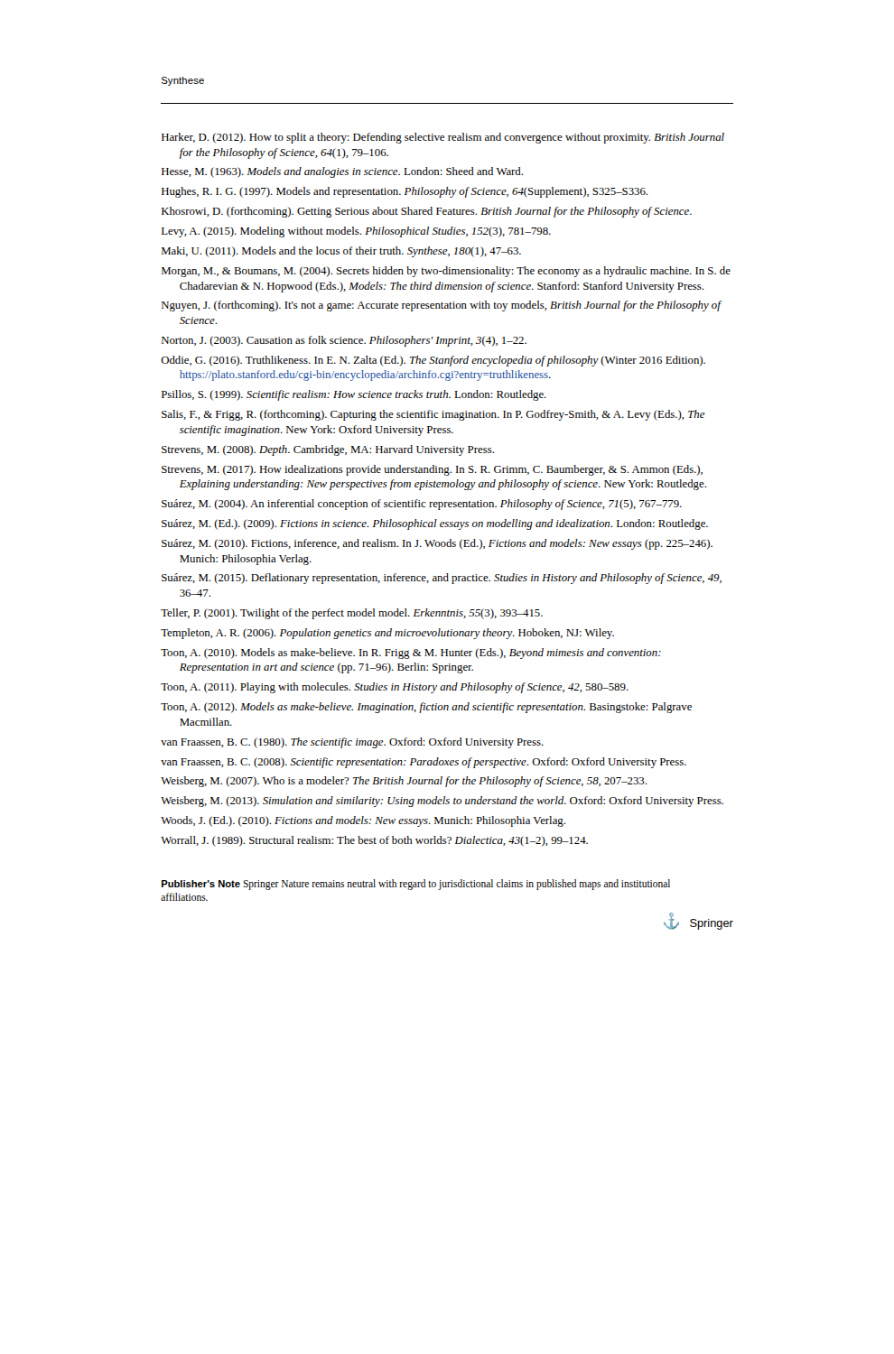Synthese
Harker, D. (2012). How to split a theory: Defending selective realism and convergence without proximity. British Journal for the Philosophy of Science, 64(1), 79–106.
Hesse, M. (1963). Models and analogies in science. London: Sheed and Ward.
Hughes, R. I. G. (1997). Models and representation. Philosophy of Science, 64(Supplement), S325–S336.
Khosrowi, D. (forthcoming). Getting Serious about Shared Features. British Journal for the Philosophy of Science.
Levy, A. (2015). Modeling without models. Philosophical Studies, 152(3), 781–798.
Maki, U. (2011). Models and the locus of their truth. Synthese, 180(1), 47–63.
Morgan, M., & Boumans, M. (2004). Secrets hidden by two-dimensionality: The economy as a hydraulic machine. In S. de Chadarevian & N. Hopwood (Eds.), Models: The third dimension of science. Stanford: Stanford University Press.
Nguyen, J. (forthcoming). It's not a game: Accurate representation with toy models, British Journal for the Philosophy of Science.
Norton, J. (2003). Causation as folk science. Philosophers' Imprint, 3(4), 1–22.
Oddie, G. (2016). Truthlikeness. In E. N. Zalta (Ed.). The Stanford encyclopedia of philosophy (Winter 2016 Edition). https://plato.stanford.edu/cgi-bin/encyclopedia/archinfo.cgi?entry=truthlikeness.
Psillos, S. (1999). Scientific realism: How science tracks truth. London: Routledge.
Salis, F., & Frigg, R. (forthcoming). Capturing the scientific imagination. In P. Godfrey-Smith, & A. Levy (Eds.), The scientific imagination. New York: Oxford University Press.
Strevens, M. (2008). Depth. Cambridge, MA: Harvard University Press.
Strevens, M. (2017). How idealizations provide understanding. In S. R. Grimm, C. Baumberger, & S. Ammon (Eds.), Explaining understanding: New perspectives from epistemology and philosophy of science. New York: Routledge.
Suárez, M. (2004). An inferential conception of scientific representation. Philosophy of Science, 71(5), 767–779.
Suárez, M. (Ed.). (2009). Fictions in science. Philosophical essays on modelling and idealization. London: Routledge.
Suárez, M. (2010). Fictions, inference, and realism. In J. Woods (Ed.), Fictions and models: New essays (pp. 225–246). Munich: Philosophia Verlag.
Suárez, M. (2015). Deflationary representation, inference, and practice. Studies in History and Philosophy of Science, 49, 36–47.
Teller, P. (2001). Twilight of the perfect model model. Erkenntnis, 55(3), 393–415.
Templeton, A. R. (2006). Population genetics and microevolutionary theory. Hoboken, NJ: Wiley.
Toon, A. (2010). Models as make-believe. In R. Frigg & M. Hunter (Eds.), Beyond mimesis and convention: Representation in art and science (pp. 71–96). Berlin: Springer.
Toon, A. (2011). Playing with molecules. Studies in History and Philosophy of Science, 42, 580–589.
Toon, A. (2012). Models as make-believe. Imagination, fiction and scientific representation. Basingstoke: Palgrave Macmillan.
van Fraassen, B. C. (1980). The scientific image. Oxford: Oxford University Press.
van Fraassen, B. C. (2008). Scientific representation: Paradoxes of perspective. Oxford: Oxford University Press.
Weisberg, M. (2007). Who is a modeler? The British Journal for the Philosophy of Science, 58, 207–233.
Weisberg, M. (2013). Simulation and similarity: Using models to understand the world. Oxford: Oxford University Press.
Woods, J. (Ed.). (2010). Fictions and models: New essays. Munich: Philosophia Verlag.
Worrall, J. (1989). Structural realism: The best of both worlds? Dialectica, 43(1–2), 99–124.
Publisher's Note Springer Nature remains neutral with regard to jurisdictional claims in published maps and institutional affiliations.
⚓ Springer